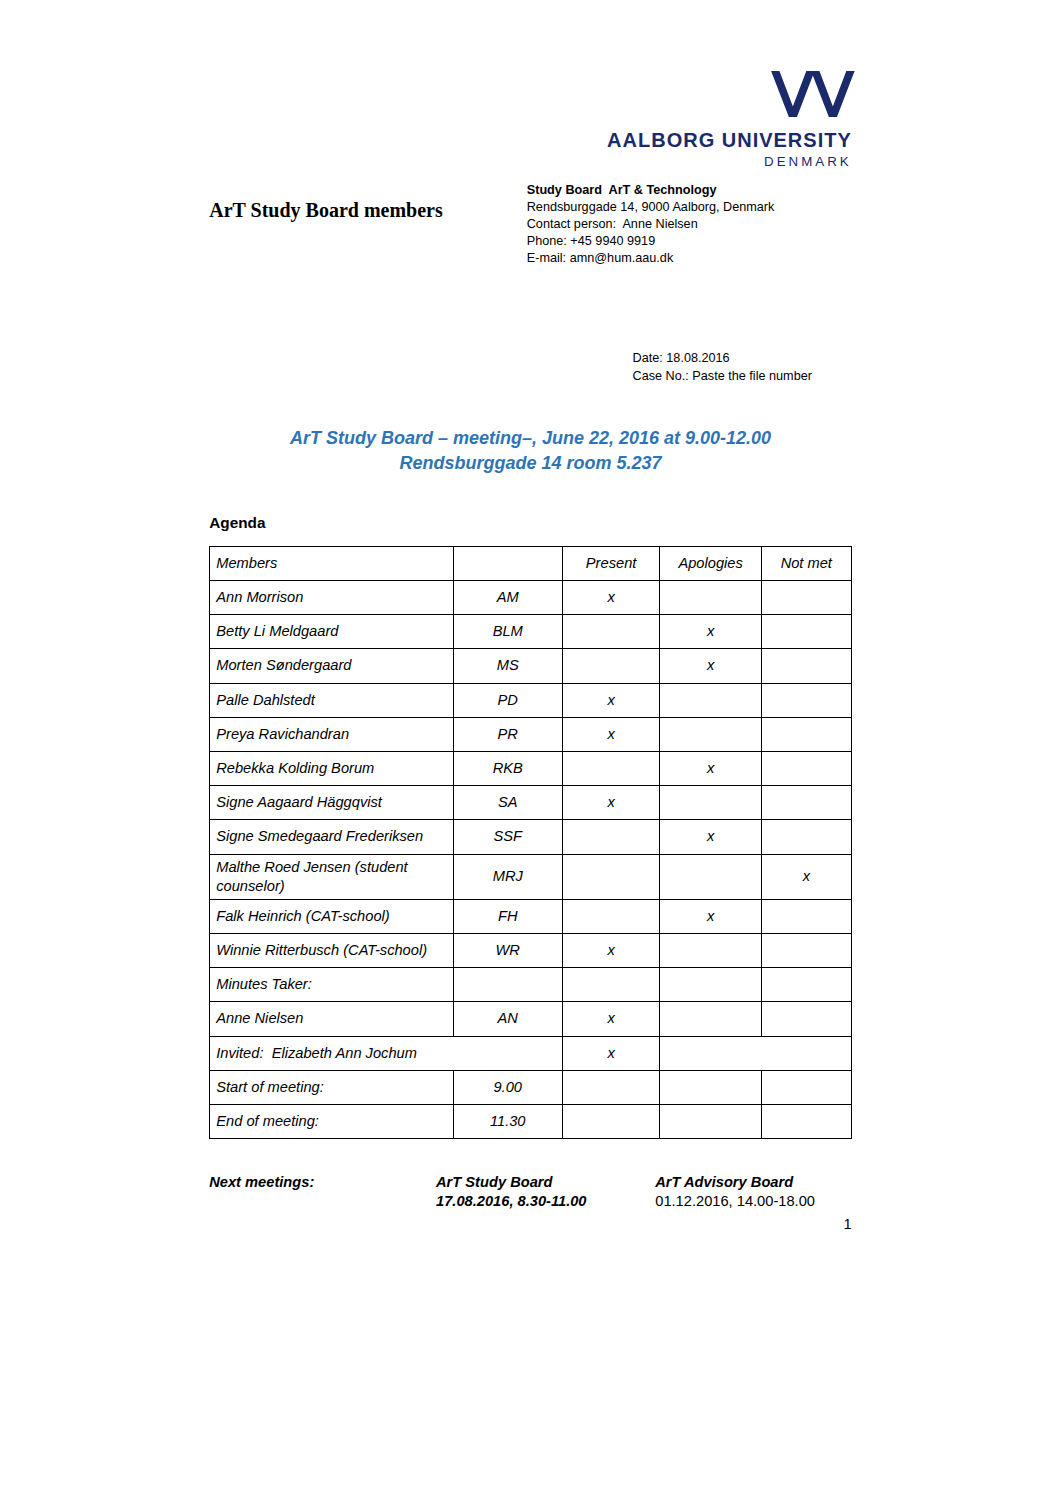ᐯᐯ
AALBORG UNIVERSITY
DENMARK
ArT Study Board members
Study Board ArT & Technology
Rendsburggade 14, 9000 Aalborg, Denmark
Contact person: Anne Nielsen
Phone: +45 9940 9919
E-mail: amn@hum.aau.dk
Date: 18.08.2016
Case No.: Paste the file number
ArT Study Board – meeting–, June 22, 2016 at 9.00-12.00
Rendsburggade 14 room 5.237
Agenda
| Members | | Present | Apologies | Not met |
| Ann Morrison | AM | x | | |
| Betty Li Meldgaard | BLM | | x | |
| Morten Søndergaard | MS | | x | |
| Palle Dahlstedt | PD | x | | |
| Preya Ravichandran | PR | x | | |
| Rebekka Kolding Borum | RKB | | x | |
| Signe Aagaard Häggqvist | SA | x | | |
| Signe Smedegaard Frederiksen | SSF | | x | |
| Malthe Roed Jensen (student counselor) | MRJ | | | x |
| Falk Heinrich (CAT-school) | FH | | x | |
| Winnie Ritterbusch (CAT-school) | WR | x | | |
| Minutes Taker: | | | | |
| Anne Nielsen | AN | x | | |
| Invited: Elizabeth Ann Jochum | x | | |
| Start of meeting: | 9.00 | | | |
| End of meeting: | 11.30 | | | |
Next meetings:
ArT Study Board
17.08.2016, 8.30-11.00
ArT Advisory Board
01.12.2016, 14.00-18.00
1